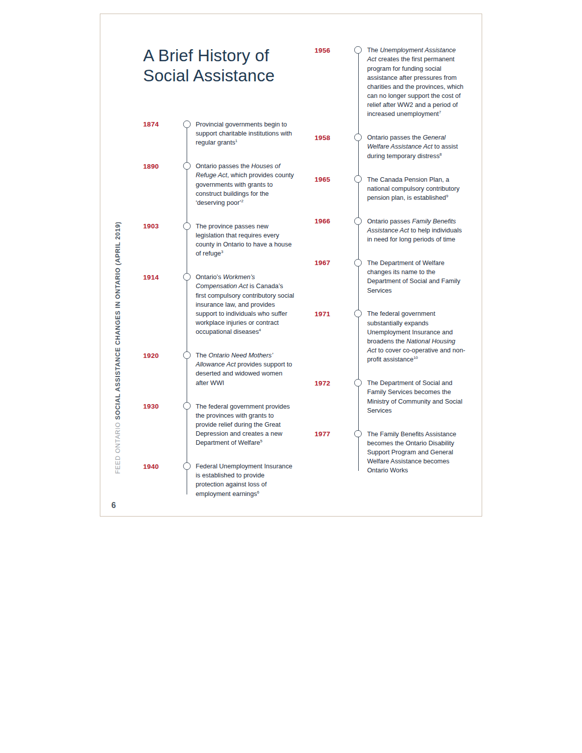FEED ONTARIO SOCIAL ASSISTANCE CHANGES IN ONTARIO (APRIL 2019)
6
A Brief History of
Social Assistance
1874
Provincial governments begin to support charitable institutions with regular grants1
1890
Ontario passes the Houses of Refuge Act, which provides county governments with grants to construct buildings for the ‘deserving poor’2
1903
The province passes new legislation that requires every county in Ontario to have a house of refuge3
1914
Ontario’s Workmen’s Compensation Act is Canada’s first compulsory contributory social insurance law, and provides support to individuals who suffer workplace injuries or contract occupational diseases4
1920
The Ontario Need Mothers’ Allowance Act provides support to deserted and widowed women after WWI
1930
The federal government provides the provinces with grants to provide relief during the Great Depression and creates a new Department of Welfare5
1940
Federal Unemployment Insurance is established to provide protection against loss of employment earnings6
1956
The Unemployment Assistance Act creates the first permanent program for funding social assistance after pressures from charities and the provinces, which can no longer support the cost of relief after WW2 and a period of increased unemployment7
1958
Ontario passes the General Welfare Assistance Act to assist during temporary distress8
1965
The Canada Pension Plan, a national compulsory contributory pension plan, is established9
1966
Ontario passes Family Benefits Assistance Act to help individuals in need for long periods of time
1967
The Department of Welfare changes its name to the Department of Social and Family Services
1971
The federal government substantially expands Unemployment Insurance and broadens the National Housing Act to cover co-operative and non-profit assistance10
1972
The Department of Social and Family Services becomes the Ministry of Community and Social Services
1977
The Family Benefits Assistance becomes the Ontario Disability Support Program and General Welfare Assistance becomes Ontario Works